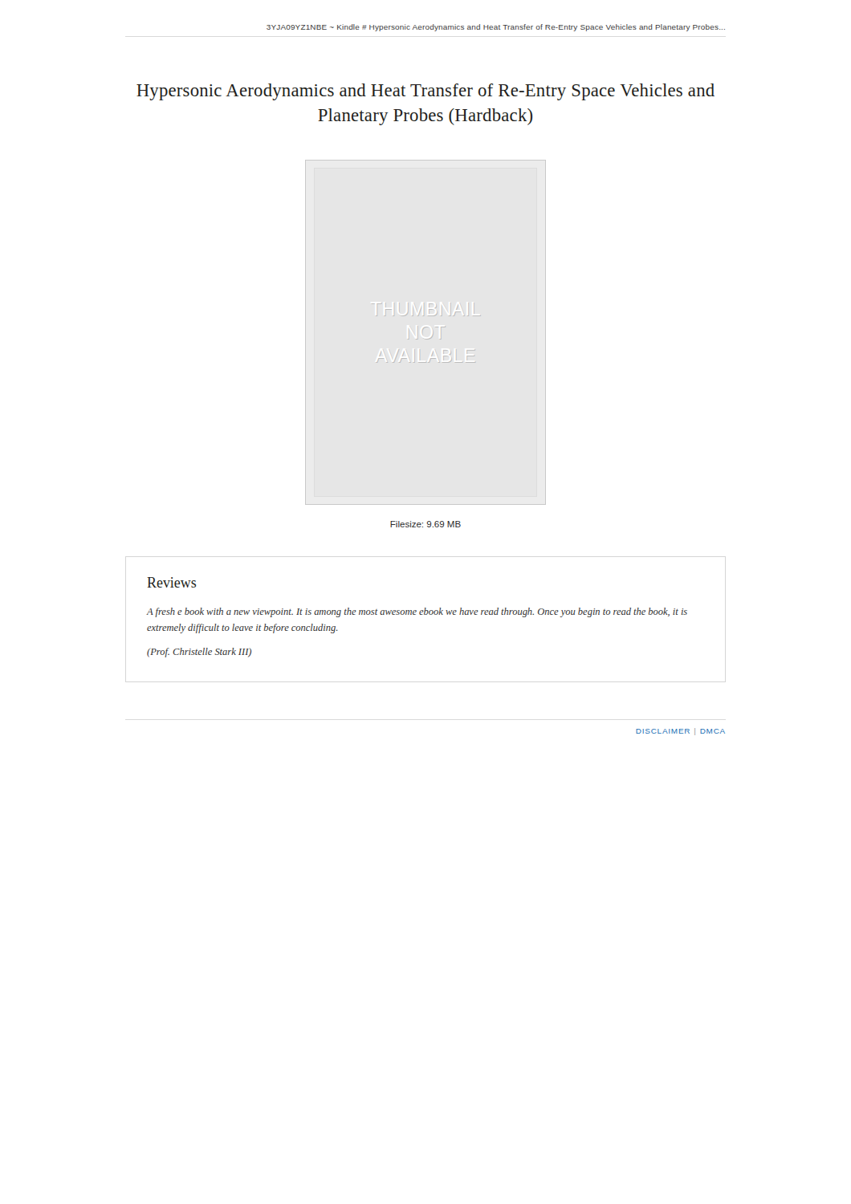3YJA09YZ1NBE ~ Kindle # Hypersonic Aerodynamics and Heat Transfer of Re-Entry Space Vehicles and Planetary Probes...
Hypersonic Aerodynamics and Heat Transfer of Re-Entry Space Vehicles and Planetary Probes (Hardback)
THUMBNAIL
NOT
AVAILABLE
Filesize: 9.69 MB
Reviews
A fresh e book with a new viewpoint. It is among the most awesome ebook we have read through. Once you begin to read the book, it is extremely difficult to leave it before concluding.
(Prof. Christelle Stark III)
DISCLAIMER|DMCA